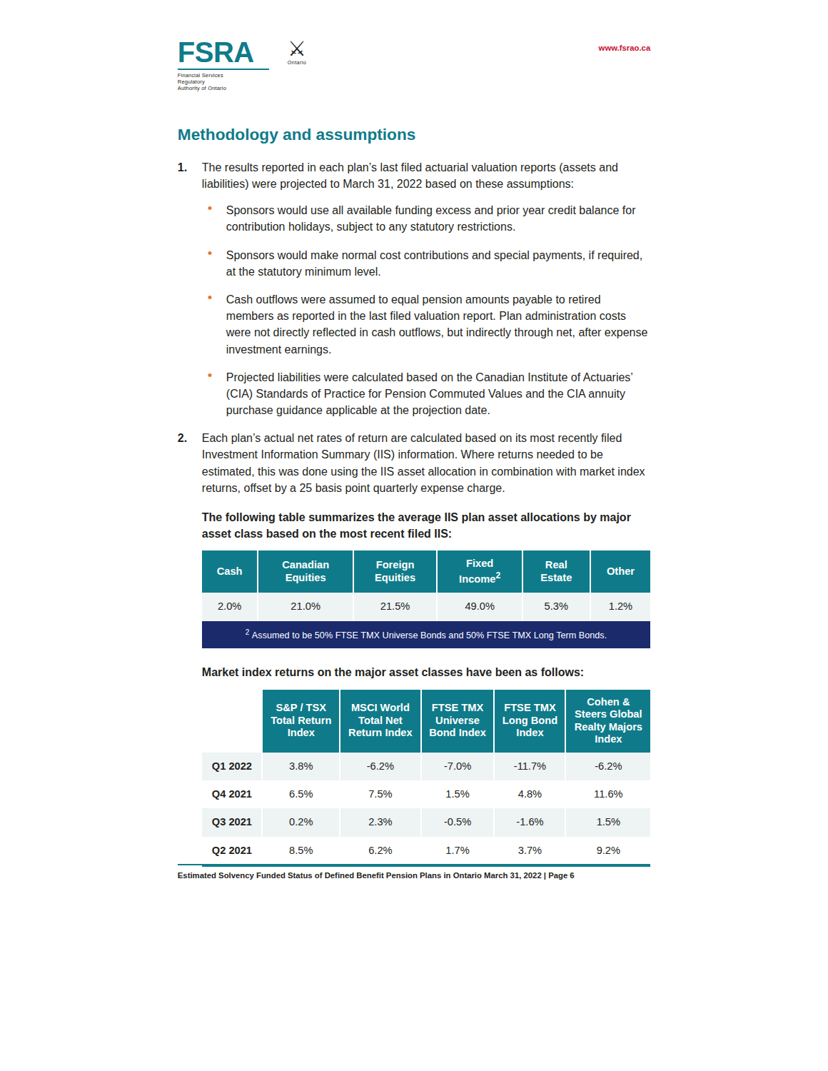FSRA
Financial Services
Regulatory
Authority of Ontario
⚔
Ontario
www.fsrao.ca
Methodology and assumptions
The results reported in each plan’s last filed actuarial valuation reports (assets and liabilities) were projected to March 31, 2022 based on these assumptions:
Sponsors would use all available funding excess and prior year credit balance for contribution holidays, subject to any statutory restrictions.
Sponsors would make normal cost contributions and special payments, if required, at the statutory minimum level.
Cash outflows were assumed to equal pension amounts payable to retired members as reported in the last filed valuation report. Plan administration costs were not directly reflected in cash outflows, but indirectly through net, after expense investment earnings.
Projected liabilities were calculated based on the Canadian Institute of Actuaries’ (CIA) Standards of Practice for Pension Commuted Values and the CIA annuity purchase guidance applicable at the projection date.
Each plan’s actual net rates of return are calculated based on its most recently filed Investment Information Summary (IIS) information. Where returns needed to be estimated, this was done using the IIS asset allocation in combination with market index returns, offset by a 25 basis point quarterly expense charge.
The following table summarizes the average IIS plan asset allocations by major asset class based on the most recent filed IIS:
| Cash | Canadian Equities | Foreign Equities | Fixed Income 2 | Real Estate | Other |
| --- | --- | --- | --- | --- | --- |
| 2.0% | 21.0% | 21.5% | 49.0% | 5.3% | 1.2% |
| 2 Assumed to be 50% FTSE TMX Universe Bonds and 50% FTSE TMX Long Term Bonds. |
Market index returns on the major asset classes have been as follows:
| | S&P / TSX Total Return Index | MSCI World Total Net Return Index | FTSE TMX Universe Bond Index | FTSE TMX Long Bond Index | Cohen & Steers Global Realty Majors Index |
| --- | --- | --- | --- | --- | --- |
| Q1 2022 | 3.8% | -6.2% | -7.0% | -11.7% | -6.2% |
| Q4 2021 | 6.5% | 7.5% | 1.5% | 4.8% | 11.6% |
| Q3 2021 | 0.2% | 2.3% | -0.5% | -1.6% | 1.5% |
| Q2 2021 | 8.5% | 6.2% | 1.7% | 3.7% | 9.2% |
Estimated Solvency Funded Status of Defined Benefit Pension Plans in Ontario March 31, 2022 | Page 6